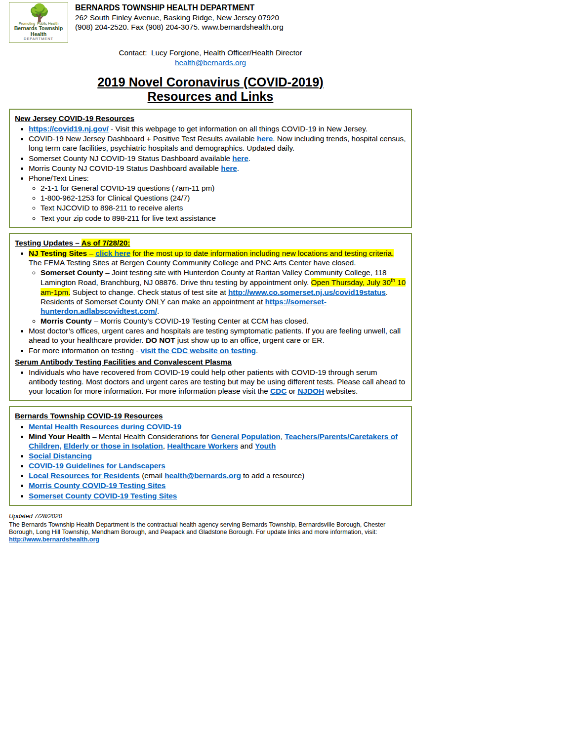🌳
Promoting Public Health
Bernards Township
Health
DEPARTMENT
BERNARDS TOWNSHIP HEALTH DEPARTMENT
262 South Finley Avenue, Basking Ridge, New Jersey 07920
(908) 204-2520. Fax (908) 204-3075. www.bernardshealth.org
Contact: Lucy Forgione, Health Officer/Health Director
health@bernards.org
2019 Novel Coronavirus (COVID-2019)Resources and Links
New Jersey COVID-19 Resources
https://covid19.nj.gov/ - Visit this webpage to get information on all things COVID-19 in New Jersey.
COVID-19 New Jersey Dashboard + Positive Test Results available here. Now including trends, hospital census, long term care facilities, psychiatric hospitals and demographics. Updated daily.
Somerset County NJ COVID-19 Status Dashboard available here.
Morris County NJ COVID-19 Status Dashboard available here.
Phone/Text Lines:
2-1-1 for General COVID-19 questions (7am-11 pm)
1-800-962-1253 for Clinical Questions (24/7)
Text NJCOVID to 898-211 to receive alerts
Text your zip code to 898-211 for live text assistance
Testing Updates – As of 7/28/20:
NJ Testing Sites – click here for the most up to date information including new locations and testing criteria. The FEMA Testing Sites at Bergen County Community College and PNC Arts Center have closed.
Somerset County – Joint testing site with Hunterdon County at Raritan Valley Community College, 118 Lamington Road, Branchburg, NJ 08876. Drive thru testing by appointment only. Open Thursday, July 30th 10 am-1pm. Subject to change. Check status of test site at http://www.co.somerset.nj.us/covid19status. Residents of Somerset County ONLY can make an appointment at https://somerset-hunterdon.adlabscovidtest.com/.
Morris County – Morris County’s COVID-19 Testing Center at CCM has closed.
Most doctor’s offices, urgent cares and hospitals are testing symptomatic patients. If you are feeling unwell, call ahead to your healthcare provider. DO NOT just show up to an office, urgent care or ER.
For more information on testing - visit the CDC website on testing.
Serum Antibody Testing Facilities and Convalescent Plasma
Individuals who have recovered from COVID-19 could help other patients with COVID-19 through serum antibody testing. Most doctors and urgent cares are testing but may be using different tests. Please call ahead to your location for more information. For more information please visit the CDC or NJDOH websites.
Bernards Township COVID-19 Resources
Mental Health Resources during COVID-19
Mind Your Health – Mental Health Considerations for General Population, Teachers/Parents/Caretakers of Children, Elderly or those in Isolation, Healthcare Workers and Youth
Social Distancing
COVID-19 Guidelines for Landscapers
Local Resources for Residents (email health@bernards.org to add a resource)
Morris County COVID-19 Testing Sites
Somerset County COVID-19 Testing Sites
Updated 7/28/2020
The Bernards Township Health Department is the contractual health agency serving Bernards Township, Bernardsville Borough, Chester Borough, Long Hill Township, Mendham Borough, and Peapack and Gladstone Borough. For update links and more information, visit: http://www.bernardshealth.org